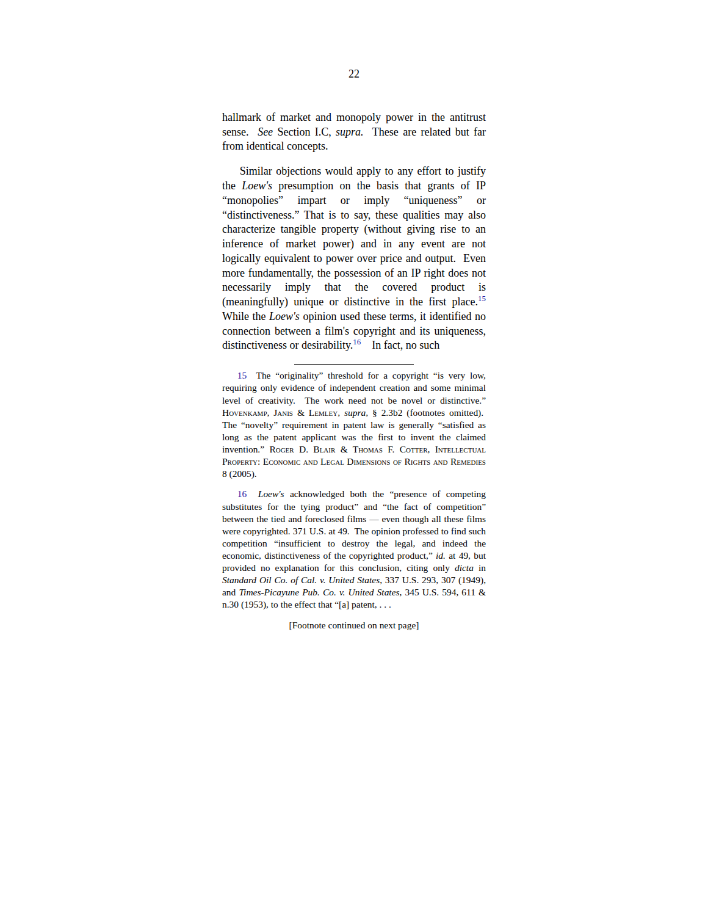22
hallmark of market and monopoly power in the antitrust sense. See Section I.C, supra. These are related but far from identical concepts.
Similar objections would apply to any effort to justify the Loew's presumption on the basis that grants of IP “monopolies” impart or imply “uniqueness” or “distinctiveness.” That is to say, these qualities may also characterize tangible property (without giving rise to an inference of market power) and in any event are not logically equivalent to power over price and output. Even more fundamentally, the possession of an IP right does not necessarily imply that the covered product is (meaningfully) unique or distinctive in the first place.15 While the Loew's opinion used these terms, it identified no connection between a film's copyright and its uniqueness, distinctiveness or desirability.16 In fact, no such
15 The “originality” threshold for a copyright “is very low, requiring only evidence of independent creation and some minimal level of creativity. The work need not be novel or distinctive.” Hovenkamp, Janis & Lemley, supra, § 2.3b2 (footnotes omitted). The “novelty” requirement in patent law is generally “satisfied as long as the patent applicant was the first to invent the claimed invention.” Roger D. Blair & Thomas F. Cotter, Intellectual Property: Economic and Legal Dimensions of Rights and Remedies 8 (2005).
16 Loew's acknowledged both the “presence of competing substitutes for the tying product” and “the fact of competition” between the tied and foreclosed films — even though all these films were copyrighted. 371 U.S. at 49. The opinion professed to find such competition “insufficient to destroy the legal, and indeed the economic, distinctiveness of the copyrighted product,” id. at 49, but provided no explanation for this conclusion, citing only dicta in Standard Oil Co. of Cal. v. United States, 337 U.S. 293, 307 (1949), and Times-Picayune Pub. Co. v. United States, 345 U.S. 594, 611 & n.30 (1953), to the effect that “[a] patent, . . .
[Footnote continued on next page]